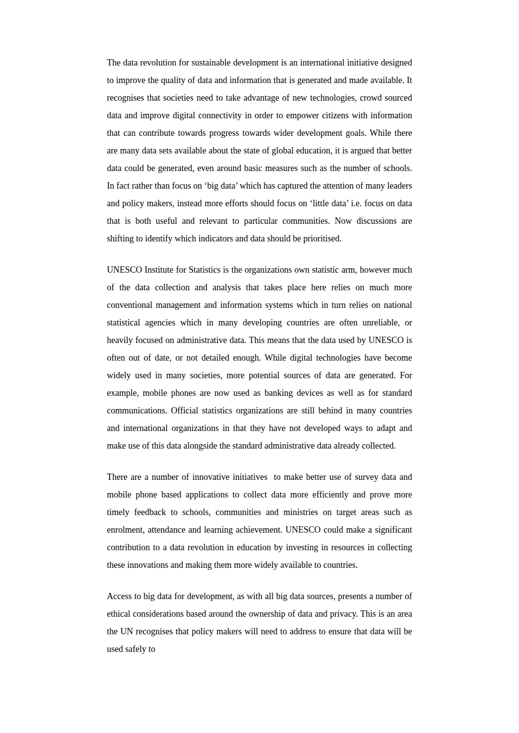The data revolution for sustainable development is an international initiative designed to improve the quality of data and information that is generated and made available. It recognises that societies need to take advantage of new technologies, crowd sourced data and improve digital connectivity in order to empower citizens with information that can contribute towards progress towards wider development goals. While there are many data sets available about the state of global education, it is argued that better data could be generated, even around basic measures such as the number of schools. In fact rather than focus on ‘big data’ which has captured the attention of many leaders and policy makers, instead more efforts should focus on ‘little data’ i.e. focus on data that is both useful and relevant to particular communities. Now discussions are shifting to identify which indicators and data should be prioritised.
UNESCO Institute for Statistics is the organizations own statistic arm, however much of the data collection and analysis that takes place here relies on much more conventional management and information systems which in turn relies on national statistical agencies which in many developing countries are often unreliable, or heavily focused on administrative data. This means that the data used by UNESCO is often out of date, or not detailed enough. While digital technologies have become widely used in many societies, more potential sources of data are generated. For example, mobile phones are now used as banking devices as well as for standard communications. Official statistics organizations are still behind in many countries and international organizations in that they have not developed ways to adapt and make use of this data alongside the standard administrative data already collected.
There are a number of innovative initiatives to make better use of survey data and mobile phone based applications to collect data more efficiently and prove more timely feedback to schools, communities and ministries on target areas such as enrolment, attendance and learning achievement. UNESCO could make a significant contribution to a data revolution in education by investing in resources in collecting these innovations and making them more widely available to countries.
Access to big data for development, as with all big data sources, presents a number of ethical considerations based around the ownership of data and privacy. This is an area the UN recognises that policy makers will need to address to ensure that data will be used safely to